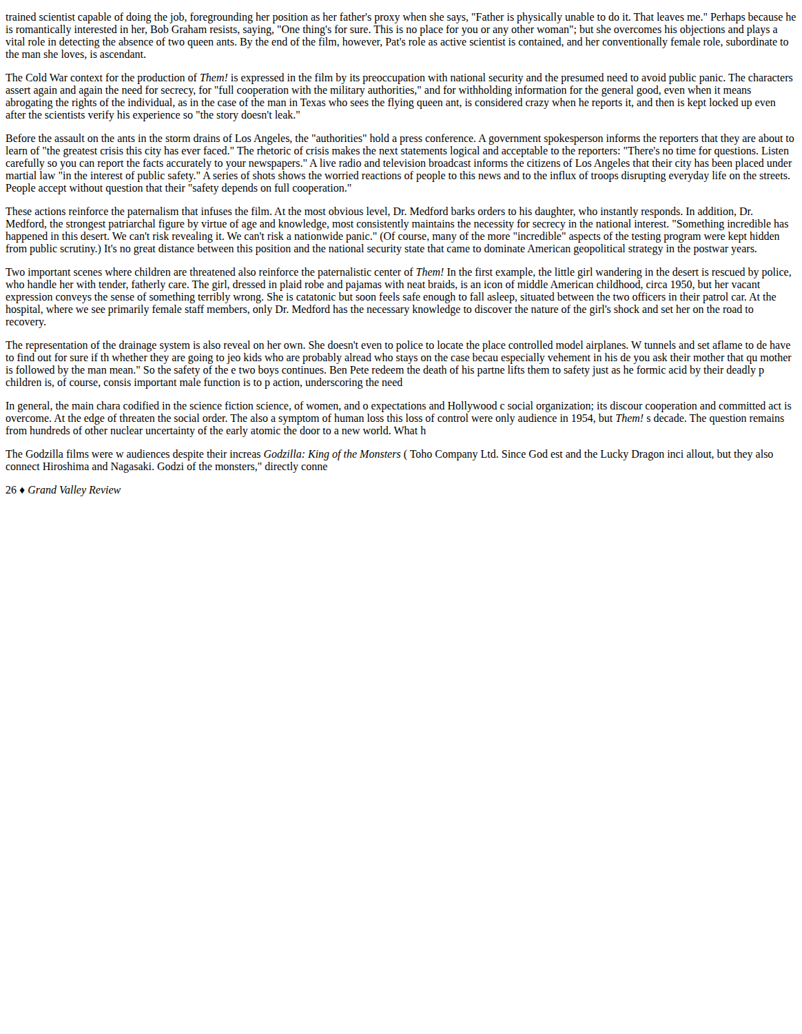trained scientist capable of doing the job, foregrounding her position as her father's proxy when she says, "Father is physically unable to do it. That leaves me." Perhaps because he is romantically interested in her, Bob Graham resists, saying, "One thing's for sure. This is no place for you or any other woman"; but she overcomes his objections and plays a vital role in detecting the absence of two queen ants. By the end of the film, however, Pat's role as active scientist is contained, and her conventionally female role, subordinate to the man she loves, is ascendant.
The Cold War context for the production of Them! is expressed in the film by its preoccupation with national security and the presumed need to avoid public panic. The characters assert again and again the need for secrecy, for "full cooperation with the military authorities," and for withholding information for the general good, even when it means abrogating the rights of the individual, as in the case of the man in Texas who sees the flying queen ant, is considered crazy when he reports it, and then is kept locked up even after the scientists verify his experience so "the story doesn't leak."
Before the assault on the ants in the storm drains of Los Angeles, the "authorities" hold a press conference. A government spokesperson informs the reporters that they are about to learn of "the greatest crisis this city has ever faced." The rhetoric of crisis makes the next statements logical and acceptable to the reporters: "There's no time for questions. Listen carefully so you can report the facts accurately to your newspapers." A live radio and television broadcast informs the citizens of Los Angeles that their city has been placed under martial law "in the interest of public safety." A series of shots shows the worried reactions of people to this news and to the influx of troops disrupting everyday life on the streets. People accept without question that their "safety depends on full cooperation."
These actions reinforce the paternalism that infuses the film. At the most obvious level, Dr. Medford barks orders to his daughter, who instantly responds. In addition, Dr. Medford, the strongest patriarchal figure by virtue of age and knowledge, most consistently maintains the necessity for secrecy in the national interest. "Something incredible has happened in this desert. We can't risk revealing it. We can't risk a nationwide panic." (Of course, many of the more "incredible" aspects of the testing program were kept hidden from public scrutiny.) It's no great distance between this position and the national security state that came to dominate American geopolitical strategy in the postwar years.
Two important scenes where children are threatened also reinforce the paternalistic center of Them! In the first example, the little girl wandering in the desert is rescued by police, who handle her with tender, fatherly care. The girl, dressed in plaid robe and pajamas with neat braids, is an icon of middle American childhood, circa 1950, but her vacant expression conveys the sense of something terribly wrong. She is catatonic but soon feels safe enough to fall asleep, situated between the two officers in their patrol car. At the hospital, where we see primarily female staff members, only Dr. Medford has the necessary knowledge to discover the nature of the girl's shock and set her on the road to recovery.
The representation of the drainage system is also reveal on her own. She doesn't even to police to locate the place controlled model airplanes. W tunnels and set aflame to de have to find out for sure if th whether they are going to jeo kids who are probably alread who stays on the case becau especially vehement in his de you ask their mother that qu mother is followed by the man mean." So the safety of the e two boys continues. Ben Pete redeem the death of his partne lifts them to safety just as he formic acid by their deadly p children is, of course, consis important male function is to p action, underscoring the need
In general, the main chara codified in the science fiction science, of women, and o expectations and Hollywood c social organization; its discour cooperation and committed act is overcome. At the edge of threaten the social order. The also a symptom of human loss this loss of control were only audience in 1954, but Them! s decade. The question remains from hundreds of other nuclear uncertainty of the early atomic the door to a new world. What h
The Godzilla films were w audiences despite their increas Godzilla: King of the Monsters ( Toho Company Ltd. Since God est and the Lucky Dragon inci allout, but they also connect Hiroshima and Nagasaki. Godzi of the monsters," directly conne
26 ♦ Grand Valley Review